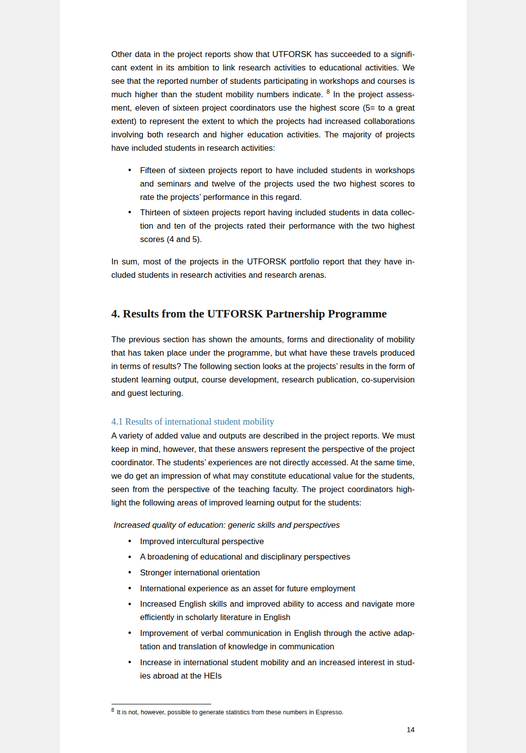Other data in the project reports show that UTFORSK has succeeded to a significant extent in its ambition to link research activities to educational activities. We see that the reported number of students participating in workshops and courses is much higher than the student mobility numbers indicate. 8 In the project assessment, eleven of sixteen project coordinators use the highest score (5= to a great extent) to represent the extent to which the projects had increased collaborations involving both research and higher education activities. The majority of projects have included students in research activities:
Fifteen of sixteen projects report to have included students in workshops and seminars and twelve of the projects used the two highest scores to rate the projects’ performance in this regard.
Thirteen of sixteen projects report having included students in data collection and ten of the projects rated their performance with the two highest scores (4 and 5).
In sum, most of the projects in the UTFORSK portfolio report that they have included students in research activities and research arenas.
4. Results from the UTFORSK Partnership Programme
The previous section has shown the amounts, forms and directionality of mobility that has taken place under the programme, but what have these travels produced in terms of results? The following section looks at the projects’ results in the form of student learning output, course development, research publication, co-supervision and guest lecturing.
4.1 Results of international student mobility
A variety of added value and outputs are described in the project reports. We must keep in mind, however, that these answers represent the perspective of the project coordinator. The students’ experiences are not directly accessed. At the same time, we do get an impression of what may constitute educational value for the students, seen from the perspective of the teaching faculty. The project coordinators highlight the following areas of improved learning output for the students:
Increased quality of education: generic skills and perspectives
Improved intercultural perspective
A broadening of educational and disciplinary perspectives
Stronger international orientation
International experience as an asset for future employment
Increased English skills and improved ability to access and navigate more efficiently in scholarly literature in English
Improvement of verbal communication in English through the active adaptation and translation of knowledge in communication
Increase in international student mobility and an increased interest in studies abroad at the HEIs
8 It is not, however, possible to generate statistics from these numbers in Espresso.
14